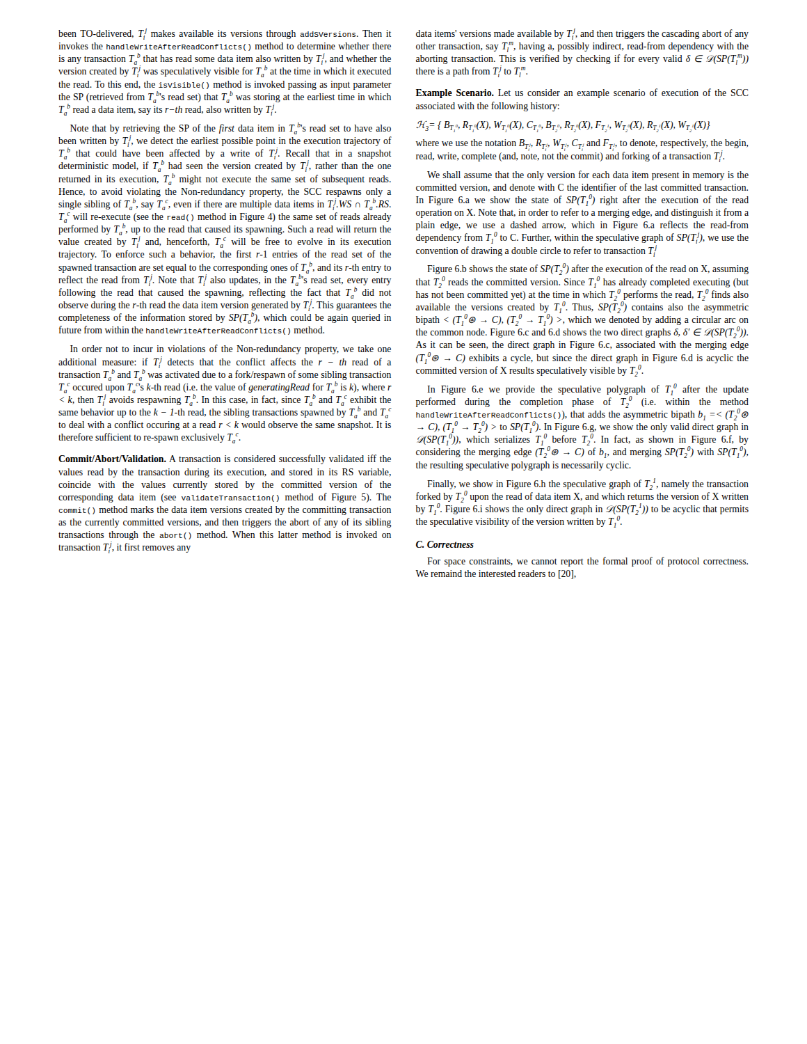been TO-delivered, Tij makes available its versions through addSVersions. Then it invokes the handleWriteAfterReadConflicts() method to determine whether there is any transaction Tab that has read some data item also written by Tij, and whether the version created by Tij was speculatively visible for Tab at the time in which it executed the read. To this end, the isVisible() method is invoked passing as input parameter the SP (retrieved from Tab's read set) that Tab was storing at the earliest time in which Tab read a data item, say its r−th read, also written by Tij.
Note that by retrieving the SP of the first data item in Tab's read set to have also been written by Tij, we detect the earliest possible point in the execution trajectory of Tab that could have been affected by a write of Tij. Recall that in a snapshot deterministic model, if Tab had seen the version created by Tij, rather than the one returned in its execution, Tab might not execute the same set of subsequent reads. Hence, to avoid violating the Non-redundancy property, the SCC respawns only a single sibling of Tab, say Tac, even if there are multiple data items in Tij.WS ∩ Tab.RS. Tac will re-execute (see the read() method in Figure 4) the same set of reads already performed by Tab, up to the read that caused its spawning. Such a read will return the value created by Tij and, henceforth, Tac will be free to evolve in its execution trajectory. To enforce such a behavior, the first r-1 entries of the read set of the spawned transaction are set equal to the corresponding ones of Tab, and its r-th entry to reflect the read from Tij. Note that Tij also updates, in the Tab's read set, every entry following the read that caused the spawning, reflecting the fact that Tab did not observe during the r-th read the data item version generated by Tij. This guarantees the completeness of the information stored by SP(Tab), which could be again queried in future from within the handleWriteAfterReadConflicts() method.
In order not to incur in violations of the Non-redundancy property, we take one additional measure: if Tij detects that the conflict affects the r − th read of a transaction Tab and Tab was activated due to a fork/respawn of some sibling transaction Tac occured upon Tac's k-th read (i.e. the value of generatingRead for Tab is k), where r < k, then Tij avoids respawning Tab. In this case, in fact, since Tab and Tac exhibit the same behavior up to the k − 1-th read, the sibling transactions spawned by Tab and Tac to deal with a conflict occuring at a read r < k would observe the same snapshot. It is therefore sufficient to re-spawn exclusively Tac.
Commit/Abort/Validation. A transaction is considered successfully validated iff the values read by the transaction during its execution, and stored in its RS variable, coincide with the values currently stored by the committed version of the corresponding data item (see validateTransaction() method of Figure 5). The commit() method marks the data item versions created by the committing transaction as the currently committed versions, and then triggers the abort of any of its sibling transactions through the abort() method. When this latter method is invoked on transaction Tij, it first removes any
data items' versions made available by Tij, and then triggers the cascading abort of any other transaction, say Tlm, having a, possibly indirect, read-from dependency with the aborting transaction. This is verified by checking if for every valid δ ∈ 𝒟(SP(Tlm)) there is a path from Tij to Tlm.
Example Scenario. Let us consider an example scenario of execution of the SCC associated with the following history:
ℋ3= { BT10, RT10(X), WT10(X), CT10, BT20, RT20(X), FT21, WT20(X), RT21(X), WT21(X)}
where we use the notation BTij, RTij, WTij, CTij and FTij, to denote, respectively, the begin, read, write, complete (and, note, not the commit) and forking of a transaction Tij.
We shall assume that the only version for each data item present in memory is the committed version, and denote with C the identifier of the last committed transaction. In Figure 6.a we show the state of SP(T10) right after the execution of the read operation on X. Note that, in order to refer to a merging edge, and distinguish it from a plain edge, we use a dashed arrow, which in Figure 6.a reflects the read-from dependency from T10 to C. Further, within the speculative graph of SP(Tij), we use the convention of drawing a double circle to refer to transaction Tij
Figure 6.b shows the state of SP(T20) after the execution of the read on X, assuming that T20 reads the committed version. Since T10 has already completed executing (but has not been committed yet) at the time in which T20 performs the read, T20 finds also available the versions created by T10. Thus, SP(T20) contains also the asymmetric bipath < (T10⊛ → C), (T20 → T10) >, which we denoted by adding a circular arc on the common node. Figure 6.c and 6.d shows the two direct graphs δ, δ′ ∈ 𝒟(SP(T20)). As it can be seen, the direct graph in Figure 6.c, associated with the merging edge (T10⊛ → C) exhibits a cycle, but since the direct graph in Figure 6.d is acyclic the committed version of X results speculatively visible by T20.
In Figure 6.e we provide the speculative polygraph of T10 after the update performed during the completion phase of T20 (i.e. within the method handleWriteAfterReadConflicts()), that adds the asymmetric bipath b1 =< (T20⊛ → C), (T10 → T20) > to SP(T10). In Figure 6.g, we show the only valid direct graph in 𝒟(SP(T10)), which serializes T10 before T20. In fact, as shown in Figure 6.f, by considering the merging edge (T20⊛ → C) of b1, and merging SP(T20) with SP(T10), the resulting speculative polygraph is necessarily cyclic.
Finally, we show in Figure 6.h the speculative graph of T21, namely the transaction forked by T20 upon the read of data item X, and which returns the version of X written by T10. Figure 6.i shows the only direct graph in 𝒟(SP(T21)) to be acyclic that permits the speculative visibility of the version written by T10.
C. Correctness
For space constraints, we cannot report the formal proof of protocol correctness. We remaind the interested readers to [20],